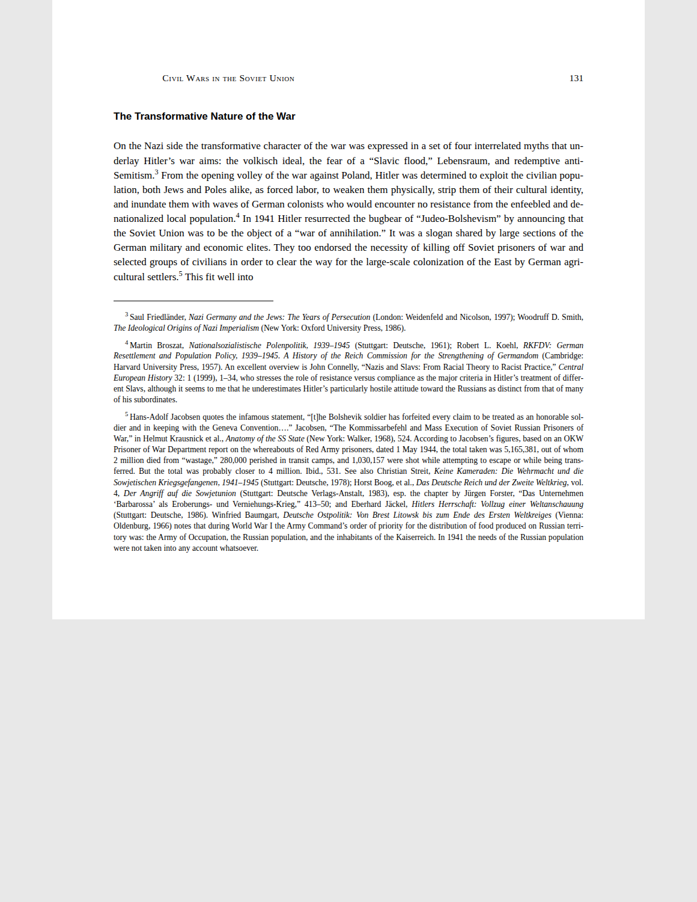Civil Wars in the Soviet Union 131
The Transformative Nature of the War
On the Nazi side the transformative character of the war was expressed in a set of four interrelated myths that underlay Hitler’s war aims: the volkisch ideal, the fear of a “Slavic flood,” Lebensraum, and redemptive anti-Semitism.3 From the opening volley of the war against Poland, Hitler was determined to exploit the civilian population, both Jews and Poles alike, as forced labor, to weaken them physically, strip them of their cultural identity, and inundate them with waves of German colonists who would encounter no resistance from the enfeebled and de-nationalized local population.4 In 1941 Hitler resurrected the bugbear of “Judeo-Bolshevism” by announcing that the Soviet Union was to be the object of a “war of annihilation.” It was a slogan shared by large sections of the German military and economic elites. They too endorsed the necessity of killing off Soviet prisoners of war and selected groups of civilians in order to clear the way for the large-scale colonization of the East by German agricultural settlers.5 This fit well into
3 Saul Friedländer, Nazi Germany and the Jews: The Years of Persecution (London: Weidenfeld and Nicolson, 1997); Woodruff D. Smith, The Ideological Origins of Nazi Imperialism (New York: Oxford University Press, 1986).
4 Martin Broszat, Nationalsozialistische Polenpolitik, 1939–1945 (Stuttgart: Deutsche, 1961); Robert L. Koehl, RKFDV: German Resettlement and Population Policy, 1939–1945. A History of the Reich Commission for the Strengthening of Germandom (Cambridge: Harvard University Press, 1957). An excellent overview is John Connelly, “Nazis and Slavs: From Racial Theory to Racist Practice,” Central European History 32: 1 (1999), 1–34, who stresses the role of resistance versus compliance as the major criteria in Hitler’s treatment of different Slavs, although it seems to me that he underestimates Hitler’s particularly hostile attitude toward the Russians as distinct from that of many of his subordinates.
5 Hans-Adolf Jacobsen quotes the infamous statement, “[t]he Bolshevik soldier has forfeited every claim to be treated as an honorable soldier and in keeping with the Geneva Convention….” Jacobsen, “The Kommissarbefehl and Mass Execution of Soviet Russian Prisoners of War,” in Helmut Krausnick et al., Anatomy of the SS State (New York: Walker, 1968), 524. According to Jacobsen’s figures, based on an OKW Prisoner of War Department report on the whereabouts of Red Army prisoners, dated 1 May 1944, the total taken was 5,165,381, out of whom 2 million died from “wastage,” 280,000 perished in transit camps, and 1,030,157 were shot while attempting to escape or while being transferred. But the total was probably closer to 4 million. Ibid., 531. See also Christian Streit, Keine Kameraden: Die Wehrmacht und die Sowjetischen Kriegsgefangenen, 1941–1945 (Stuttgart: Deutsche, 1978); Horst Boog, et al., Das Deutsche Reich und der Zweite Weltkrieg, vol. 4, Der Angriff auf die Sowjetunion (Stuttgart: Deutsche Verlags-Anstalt, 1983), esp. the chapter by Jürgen Forster, “Das Unternehmen ‘Barbarossa’ als Eroberungs- und Verniehungs-Krieg,” 413–50; and Eberhard Jäckel, Hitlers Herrschaft: Vollzug einer Weltanschauung (Stuttgart: Deutsche, 1986). Winfried Baumgart, Deutsche Ostpolitik: Von Brest Litowsk bis zum Ende des Ersten Weltkreiges (Vienna: Oldenburg, 1966) notes that during World War I the Army Command’s order of priority for the distribution of food produced on Russian territory was: the Army of Occupation, the Russian population, and the inhabitants of the Kaiserreich. In 1941 the needs of the Russian population were not taken into any account whatsoever.